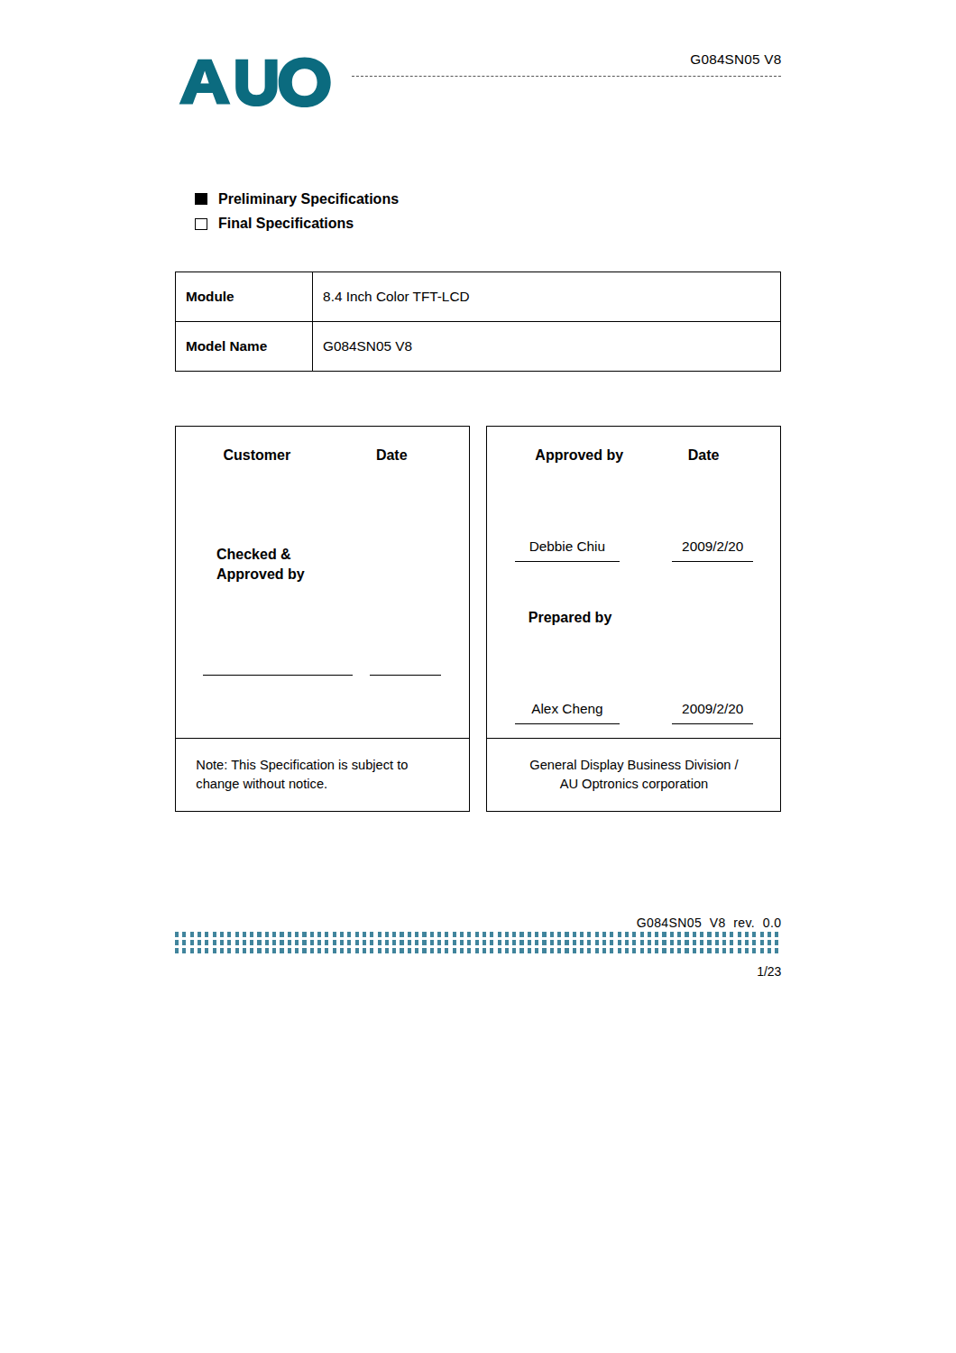AUO
G084SN05 V8
Preliminary Specifications
Final Specifications
| Module | 8.4 Inch Color TFT-LCD |
| Model Name | G084SN05 V8 |
Customer Date
Checked &
Approved by
Note: This Specification is subject to change without notice.
Approved by Date
Debbie Chiu
2009/2/20
Prepared by
Alex Cheng
2009/2/20
General Display Business Division /
AU Optronics corporation
G084SN05 V8 rev. 0.0
1/23